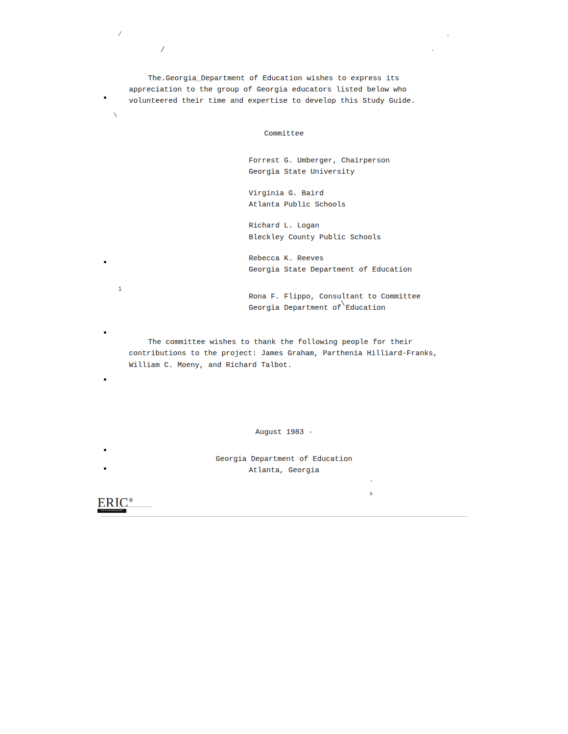/
.
/
.
\
i
\
The.Georgia_Department of Education wishes to express its appreciation to the group of Georgia educators listed below who volunteered their time and expertise to develop this Study Guide.
Committee
Forrest G. Umberger, Chairperson Georgia State University
Virginia G. Baird Atlanta Public Schools
Richard L. Logan Bleckley County Public Schools
Rebecca K. Reeves Georgia State Department of Education
Rona F. Flippo, Consultant to Committee
Georgia Department of Education
The committee wishes to thank the following people for their contributions to the project: James Graham, Parthenia Hilliard-Franks, William C. Moeny, and Richard Talbot.
August 1983 ·
Georgia Department of Education
Atlanta, Georgia
·
x
ERIC®
Full Text Provided by ERIC